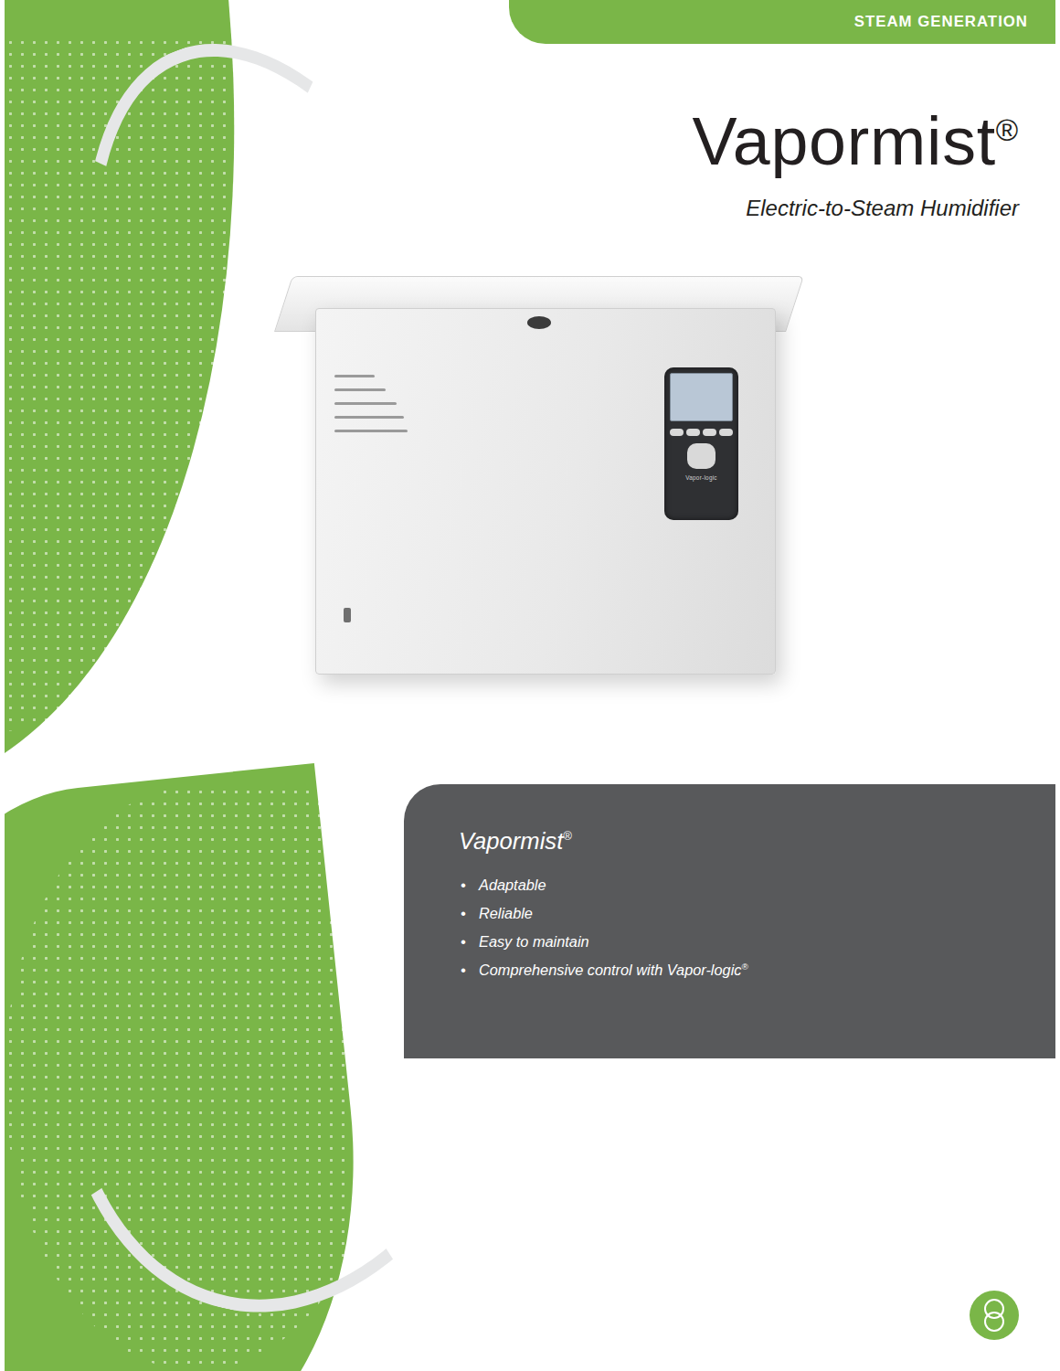Steam Generation
Vapormist®
Electric-to-Steam Humidifier
Vapor-logic
Vapormist®
Adaptable
Reliable
Easy to maintain
Comprehensive control with Vapor-logic®
driSteem ®